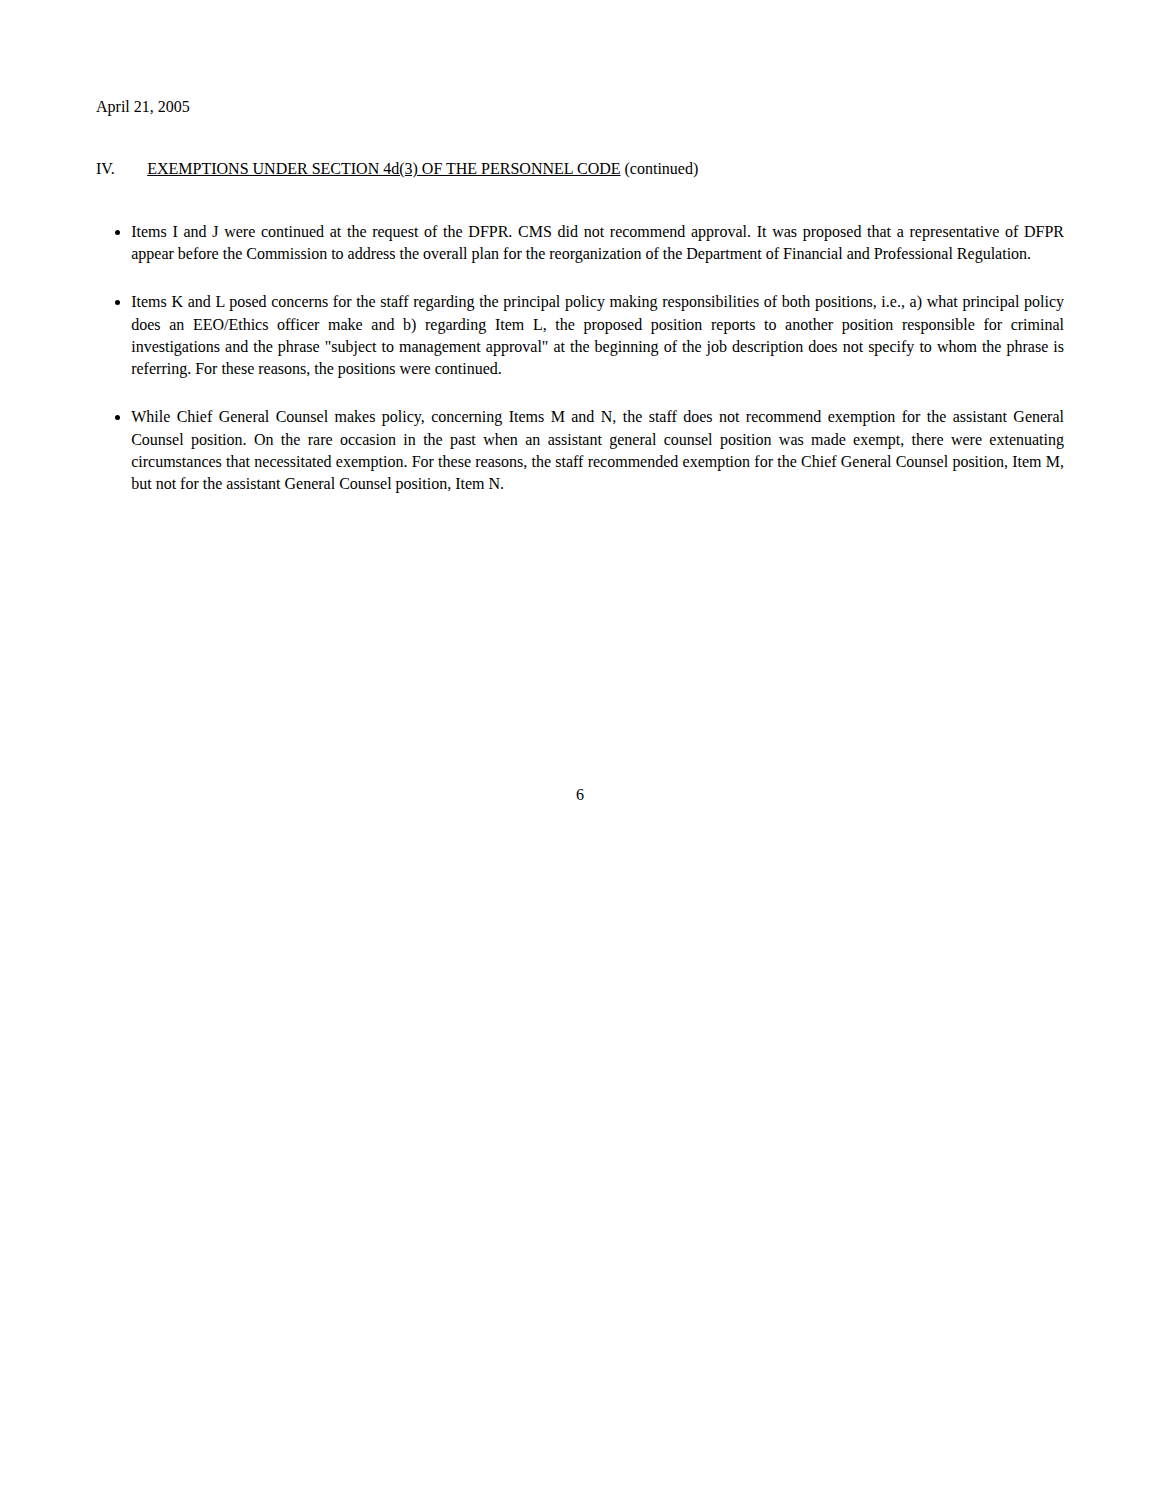April 21, 2005
IV. EXEMPTIONS UNDER SECTION 4d(3) OF THE PERSONNEL CODE (continued)
Items I and J were continued at the request of the DFPR. CMS did not recommend approval. It was proposed that a representative of DFPR appear before the Commission to address the overall plan for the reorganization of the Department of Financial and Professional Regulation.
Items K and L posed concerns for the staff regarding the principal policy making responsibilities of both positions, i.e., a) what principal policy does an EEO/Ethics officer make and b) regarding Item L, the proposed position reports to another position responsible for criminal investigations and the phrase "subject to management approval" at the beginning of the job description does not specify to whom the phrase is referring. For these reasons, the positions were continued.
While Chief General Counsel makes policy, concerning Items M and N, the staff does not recommend exemption for the assistant General Counsel position. On the rare occasion in the past when an assistant general counsel position was made exempt, there were extenuating circumstances that necessitated exemption. For these reasons, the staff recommended exemption for the Chief General Counsel position, Item M, but not for the assistant General Counsel position, Item N.
6